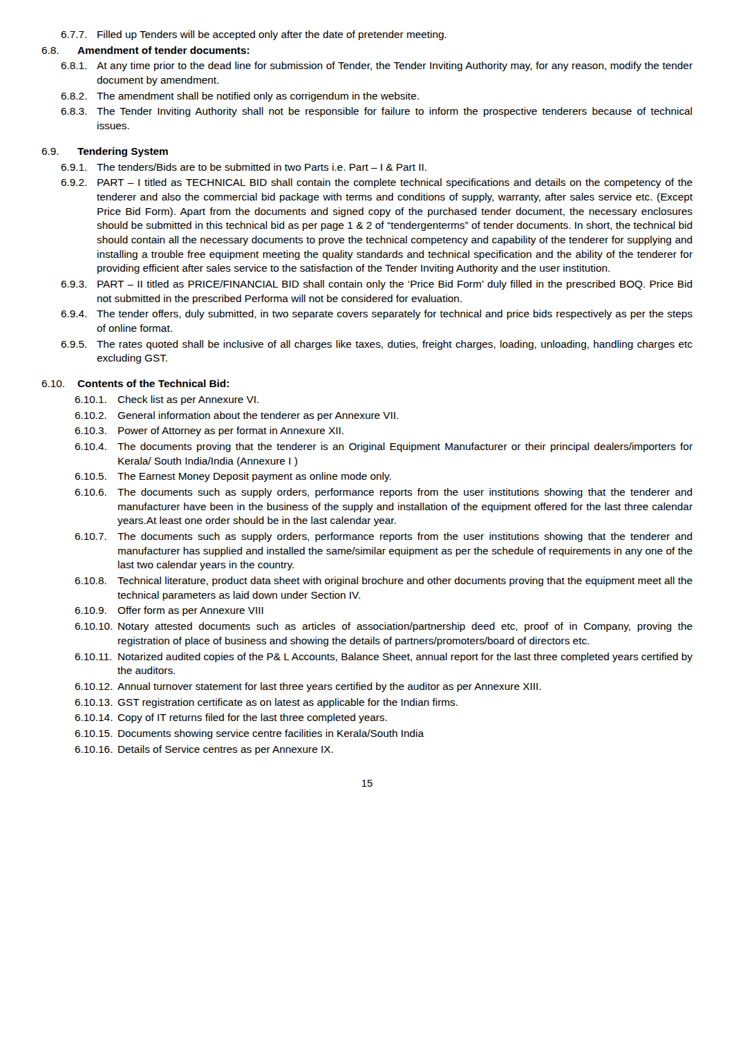6.7.7. Filled up Tenders will be accepted only after the date of pretender meeting.
6.8. Amendment of tender documents:
6.8.1. At any time prior to the dead line for submission of Tender, the Tender Inviting Authority may, for any reason, modify the tender document by amendment.
6.8.2. The amendment shall be notified only as corrigendum in the website.
6.8.3. The Tender Inviting Authority shall not be responsible for failure to inform the prospective tenderers because of technical issues.
6.9. Tendering System
6.9.1. The tenders/Bids are to be submitted in two Parts i.e. Part – I & Part II.
6.9.2. PART – I titled as TECHNICAL BID shall contain the complete technical specifications and details on the competency of the tenderer and also the commercial bid package with terms and conditions of supply, warranty, after sales service etc. (Except Price Bid Form). Apart from the documents and signed copy of the purchased tender document, the necessary enclosures should be submitted in this technical bid as per page 1 & 2 of “tendergenterms” of tender documents. In short, the technical bid should contain all the necessary documents to prove the technical competency and capability of the tenderer for supplying and installing a trouble free equipment meeting the quality standards and technical specification and the ability of the tenderer for providing efficient after sales service to the satisfaction of the Tender Inviting Authority and the user institution.
6.9.3. PART – II titled as PRICE/FINANCIAL BID shall contain only the ‘Price Bid Form’ duly filled in the prescribed BOQ. Price Bid not submitted in the prescribed Performa will not be considered for evaluation.
6.9.4. The tender offers, duly submitted, in two separate covers separately for technical and price bids respectively as per the steps of online format.
6.9.5. The rates quoted shall be inclusive of all charges like taxes, duties, freight charges, loading, unloading, handling charges etc excluding GST.
6.10. Contents of the Technical Bid:
6.10.1. Check list as per Annexure VI.
6.10.2. General information about the tenderer as per Annexure VII.
6.10.3. Power of Attorney as per format in Annexure XII.
6.10.4. The documents proving that the tenderer is an Original Equipment Manufacturer or their principal dealers/importers for Kerala/ South India/India (Annexure I )
6.10.5. The Earnest Money Deposit payment as online mode only.
6.10.6. The documents such as supply orders, performance reports from the user institutions showing that the tenderer and manufacturer have been in the business of the supply and installation of the equipment offered for the last three calendar years.At least one order should be in the last calendar year.
6.10.7. The documents such as supply orders, performance reports from the user institutions showing that the tenderer and manufacturer has supplied and installed the same/similar equipment as per the schedule of requirements in any one of the last two calendar years in the country.
6.10.8. Technical literature, product data sheet with original brochure and other documents proving that the equipment meet all the technical parameters as laid down under Section IV.
6.10.9. Offer form as per Annexure VIII
6.10.10. Notary attested documents such as articles of association/partnership deed etc, proof of in Company, proving the registration of place of business and showing the details of partners/promoters/board of directors etc.
6.10.11. Notarized audited copies of the P& L Accounts, Balance Sheet, annual report for the last three completed years certified by the auditors.
6.10.12. Annual turnover statement for last three years certified by the auditor as per Annexure XIII.
6.10.13. GST registration certificate as on latest as applicable for the Indian firms.
6.10.14. Copy of IT returns filed for the last three completed years.
6.10.15. Documents showing service centre facilities in Kerala/South India
6.10.16. Details of Service centres as per Annexure IX.
15